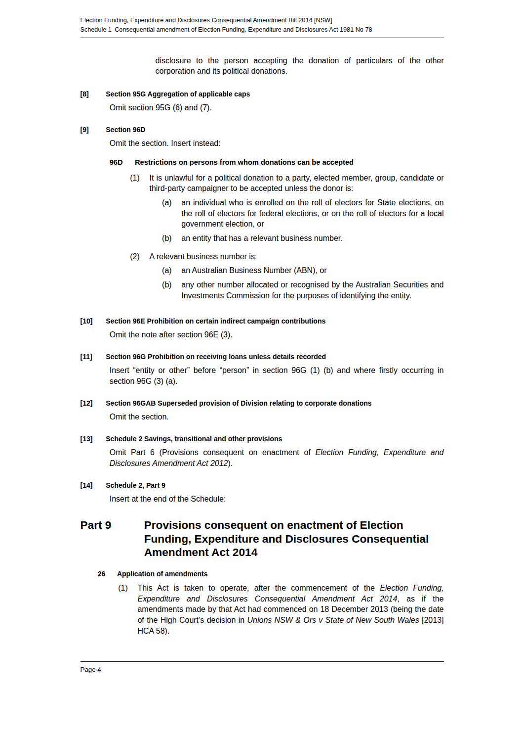Election Funding, Expenditure and Disclosures Consequential Amendment Bill 2014 [NSW]
Schedule 1 Consequential amendment of Election Funding, Expenditure and Disclosures Act 1981 No 78
disclosure to the person accepting the donation of particulars of the other corporation and its political donations.
[8] Section 95G Aggregation of applicable caps
Omit section 95G (6) and (7).
[9] Section 96D
Omit the section. Insert instead:
96D Restrictions on persons from whom donations can be accepted
(1)
It is unlawful for a political donation to a party, elected member, group, candidate or third-party campaigner to be accepted unless the donor is:
(a) an individual who is enrolled on the roll of electors for State elections, on the roll of electors for federal elections, or on the roll of electors for a local government election, or
(b) an entity that has a relevant business number.
(2)
A relevant business number is:
(a) an Australian Business Number (ABN), or
(b) any other number allocated or recognised by the Australian Securities and Investments Commission for the purposes of identifying the entity.
[10] Section 96E Prohibition on certain indirect campaign contributions
Omit the note after section 96E (3).
[11] Section 96G Prohibition on receiving loans unless details recorded
Insert “entity or other” before “person” in section 96G (1) (b) and where firstly occurring in section 96G (3) (a).
[12] Section 96GAB Superseded provision of Division relating to corporate donations
Omit the section.
[13] Schedule 2 Savings, transitional and other provisions
Omit Part 6 (Provisions consequent on enactment of Election Funding, Expenditure and Disclosures Amendment Act 2012).
[14] Schedule 2, Part 9
Insert at the end of the Schedule:
Part 9 Provisions consequent on enactment of Election Funding, Expenditure and Disclosures Consequential Amendment Act 2014
26 Application of amendments
(1)
This Act is taken to operate, after the commencement of the Election Funding, Expenditure and Disclosures Consequential Amendment Act 2014, as if the amendments made by that Act had commenced on 18 December 2013 (being the date of the High Court’s decision in Unions NSW & Ors v State of New South Wales [2013] HCA 58).
Page 4